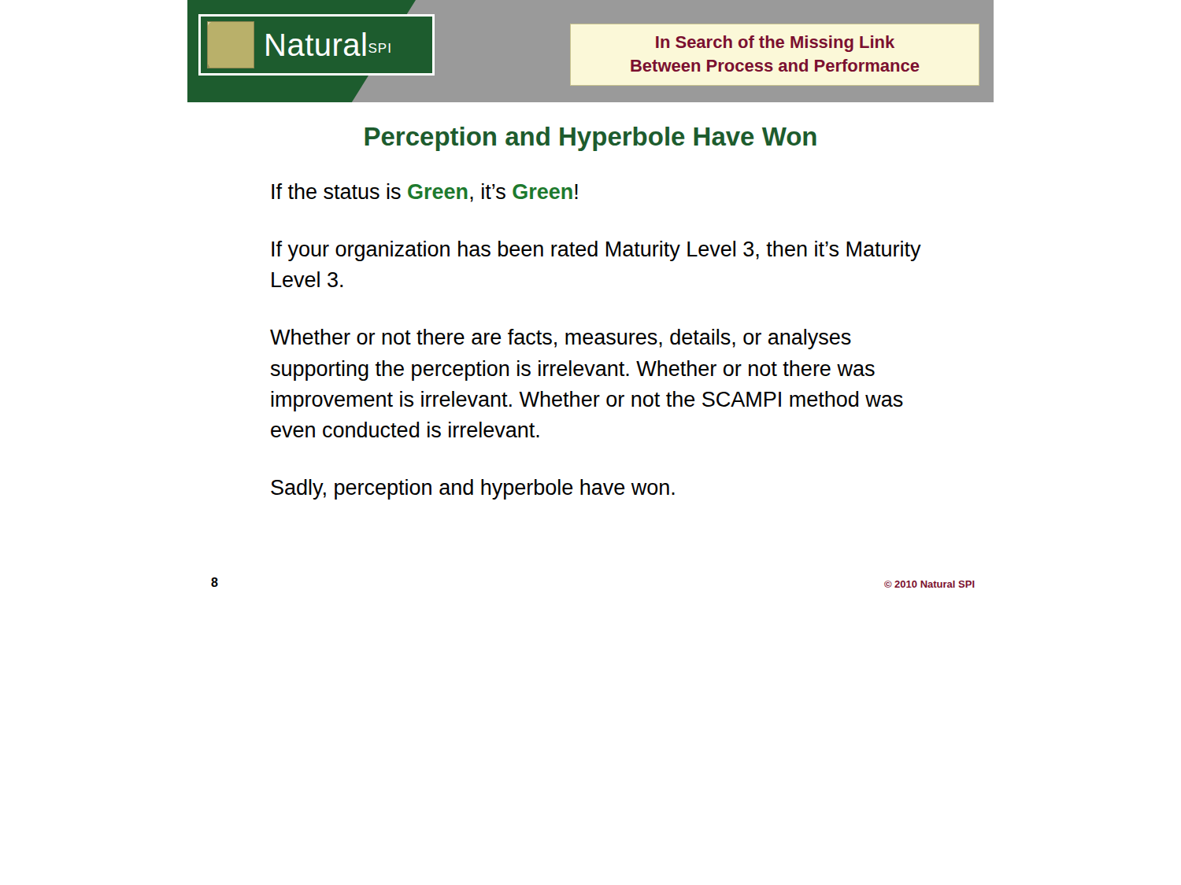NaturalSPI
In Search of the Missing Link
Between Process and Performance
Perception and Hyperbole Have Won
If the status is Green, it’s Green!
If your organization has been rated Maturity Level 3, then it’s Maturity Level 3.
Whether or not there are facts, measures, details, or analyses supporting the perception is irrelevant. Whether or not there was improvement is irrelevant. Whether or not the SCAMPI method was even conducted is irrelevant.
Sadly, perception and hyperbole have won.
8
© 2010 Natural SPI